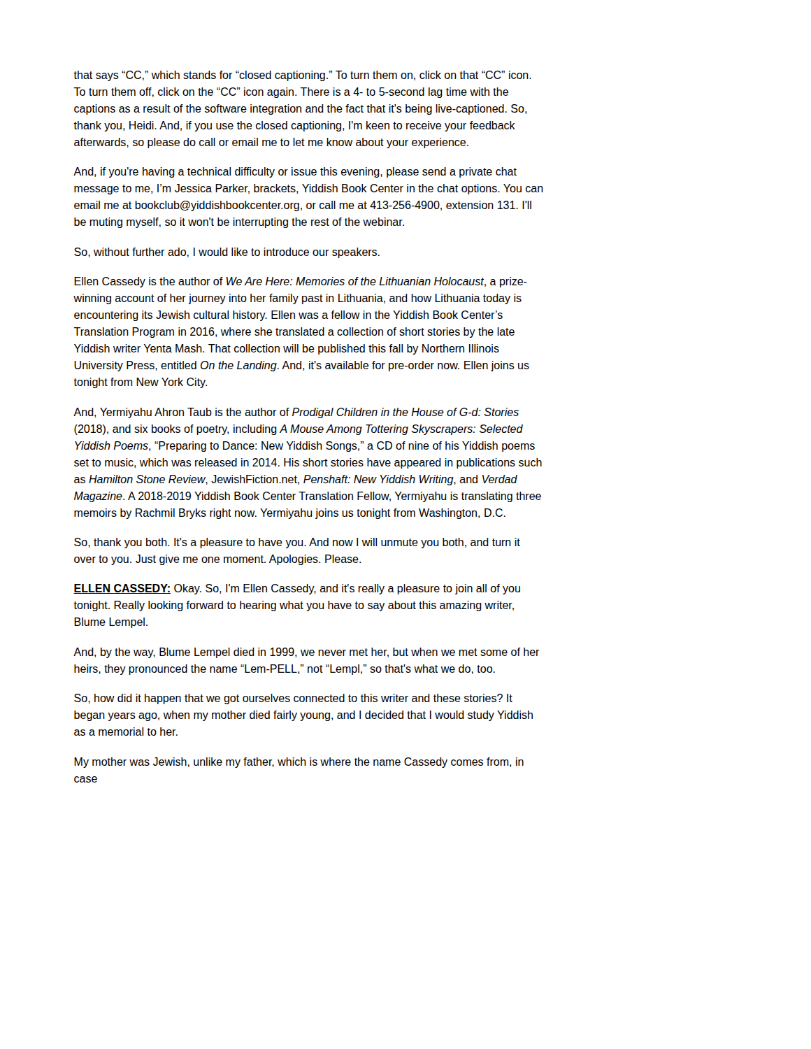that says “CC,” which stands for “closed captioning.” To turn them on, click on that “CC” icon. To turn them off, click on the “CC” icon again. There is a 4- to 5-second lag time with the captions as a result of the software integration and the fact that it's being live-captioned. So, thank you, Heidi. And, if you use the closed captioning, I'm keen to receive your feedback afterwards, so please do call or email me to let me know about your experience.
And, if you're having a technical difficulty or issue this evening, please send a private chat message to me, I’m Jessica Parker, brackets, Yiddish Book Center in the chat options. You can email me at bookclub@yiddishbookcenter.org, or call me at 413-256-4900, extension 131. I'll be muting myself, so it won't be interrupting the rest of the webinar.
So, without further ado, I would like to introduce our speakers.
Ellen Cassedy is the author of We Are Here: Memories of the Lithuanian Holocaust, a prize-winning account of her journey into her family past in Lithuania, and how Lithuania today is encountering its Jewish cultural history. Ellen was a fellow in the Yiddish Book Center’s Translation Program in 2016, where she translated a collection of short stories by the late Yiddish writer Yenta Mash. That collection will be published this fall by Northern Illinois University Press, entitled On the Landing. And, it's available for pre-order now. Ellen joins us tonight from New York City.
And, Yermiyahu Ahron Taub is the author of Prodigal Children in the House of G-d: Stories (2018), and six books of poetry, including A Mouse Among Tottering Skyscrapers: Selected Yiddish Poems, “Preparing to Dance: New Yiddish Songs,” a CD of nine of his Yiddish poems set to music, which was released in 2014. His short stories have appeared in publications such as Hamilton Stone Review, JewishFiction.net, Penshaft: New Yiddish Writing, and Verdad Magazine. A 2018-2019 Yiddish Book Center Translation Fellow, Yermiyahu is translating three memoirs by Rachmil Bryks right now. Yermiyahu joins us tonight from Washington, D.C.
So, thank you both. It's a pleasure to have you. And now I will unmute you both, and turn it over to you. Just give me one moment. Apologies. Please.
ELLEN CASSEDY: Okay. So, I'm Ellen Cassedy, and it's really a pleasure to join all of you tonight. Really looking forward to hearing what you have to say about this amazing writer, Blume Lempel.
And, by the way, Blume Lempel died in 1999, we never met her, but when we met some of her heirs, they pronounced the name “Lem-PELL,” not “Lempl,” so that's what we do, too.
So, how did it happen that we got ourselves connected to this writer and these stories? It began years ago, when my mother died fairly young, and I decided that I would study Yiddish as a memorial to her.
My mother was Jewish, unlike my father, which is where the name Cassedy comes from, in case